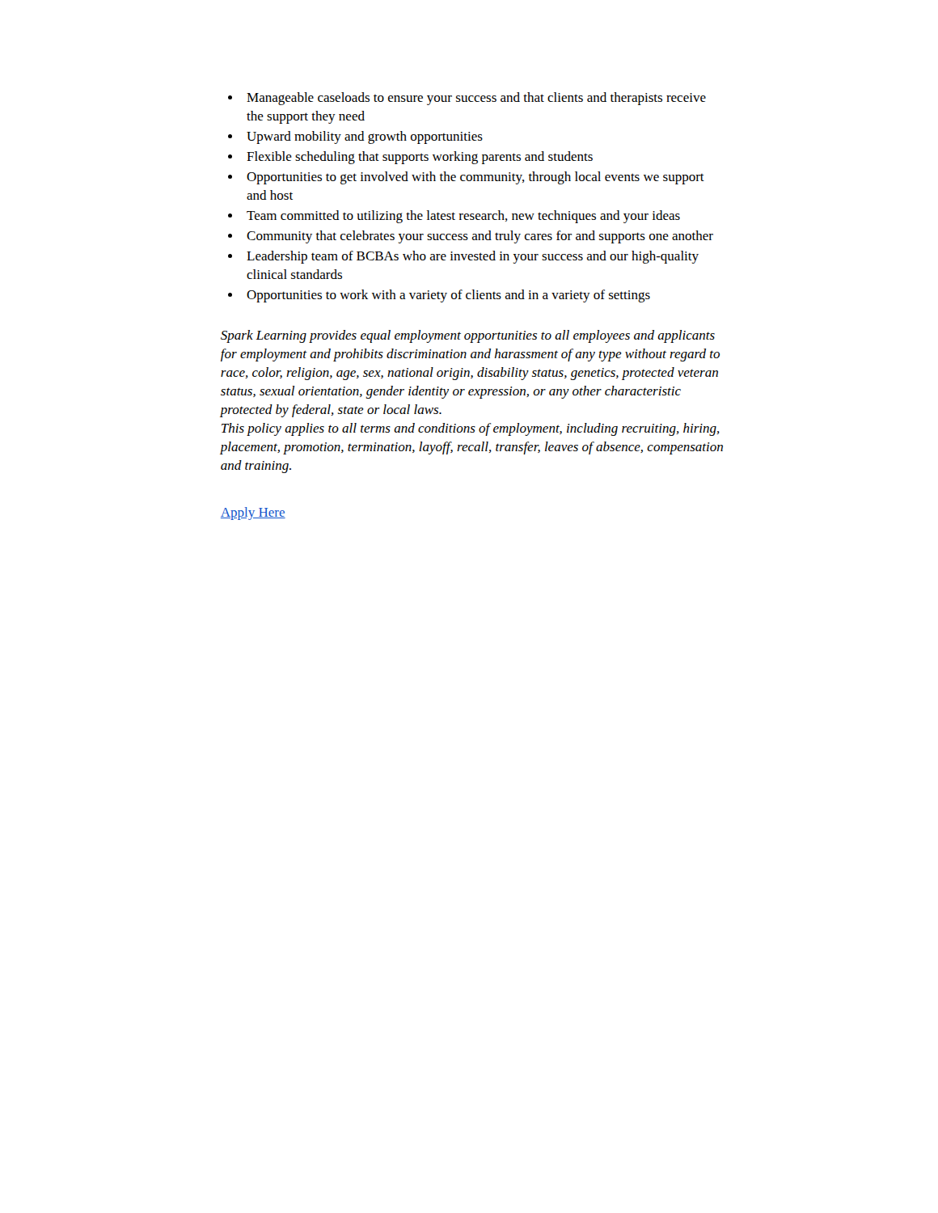Manageable caseloads to ensure your success and that clients and therapists receive the support they need
Upward mobility and growth opportunities
Flexible scheduling that supports working parents and students
Opportunities to get involved with the community, through local events we support and host
Team committed to utilizing the latest research, new techniques and your ideas
Community that celebrates your success and truly cares for and supports one another
Leadership team of BCBAs who are invested in your success and our high-quality clinical standards
Opportunities to work with a variety of clients and in a variety of settings
Spark Learning provides equal employment opportunities to all employees and applicants for employment and prohibits discrimination and harassment of any type without regard to race, color, religion, age, sex, national origin, disability status, genetics, protected veteran status, sexual orientation, gender identity or expression, or any other characteristic protected by federal, state or local laws.
This policy applies to all terms and conditions of employment, including recruiting, hiring, placement, promotion, termination, layoff, recall, transfer, leaves of absence, compensation and training.
Apply Here